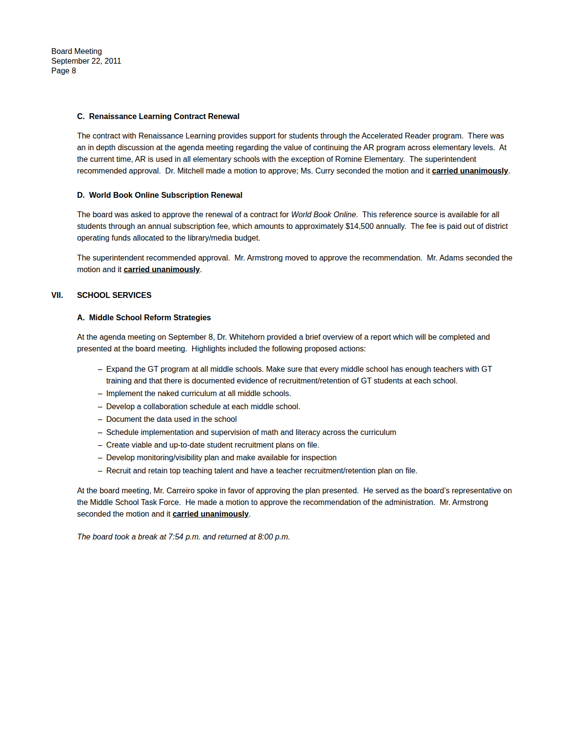Board Meeting
September 22, 2011
Page 8
C. Renaissance Learning Contract Renewal
The contract with Renaissance Learning provides support for students through the Accelerated Reader program. There was an in depth discussion at the agenda meeting regarding the value of continuing the AR program across elementary levels. At the current time, AR is used in all elementary schools with the exception of Romine Elementary. The superintendent recommended approval. Dr. Mitchell made a motion to approve; Ms. Curry seconded the motion and it carried unanimously.
D. World Book Online Subscription Renewal
The board was asked to approve the renewal of a contract for World Book Online. This reference source is available for all students through an annual subscription fee, which amounts to approximately $14,500 annually. The fee is paid out of district operating funds allocated to the library/media budget.
The superintendent recommended approval. Mr. Armstrong moved to approve the recommendation. Mr. Adams seconded the motion and it carried unanimously.
| VII. | SCHOOL SERVICES |
A. Middle School Reform Strategies
At the agenda meeting on September 8, Dr. Whitehorn provided a brief overview of a report which will be completed and presented at the board meeting. Highlights included the following proposed actions:
Expand the GT program at all middle schools. Make sure that every middle school has enough teachers with GT training and that there is documented evidence of recruitment/retention of GT students at each school.
Implement the naked curriculum at all middle schools.
Develop a collaboration schedule at each middle school.
Document the data used in the school
Schedule implementation and supervision of math and literacy across the curriculum
Create viable and up-to-date student recruitment plans on file.
Develop monitoring/visibility plan and make available for inspection
Recruit and retain top teaching talent and have a teacher recruitment/retention plan on file.
At the board meeting, Mr. Carreiro spoke in favor of approving the plan presented. He served as the board’s representative on the Middle School Task Force. He made a motion to approve the recommendation of the administration. Mr. Armstrong seconded the motion and it carried unanimously.
The board took a break at 7:54 p.m. and returned at 8:00 p.m.